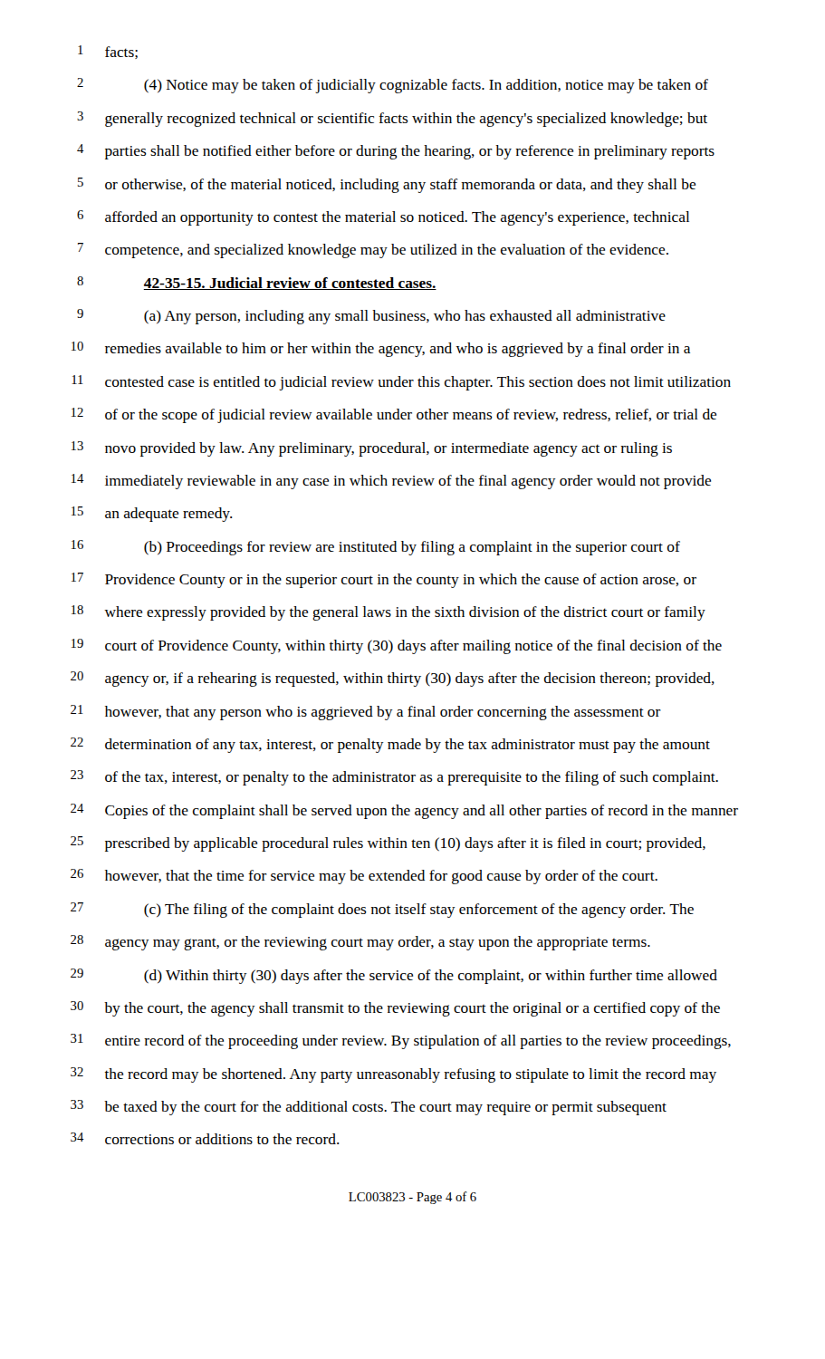facts;
(4) Notice may be taken of judicially cognizable facts. In addition, notice may be taken of
generally recognized technical or scientific facts within the agency's specialized knowledge; but
parties shall be notified either before or during the hearing, or by reference in preliminary reports
or otherwise, of the material noticed, including any staff memoranda or data, and they shall be
afforded an opportunity to contest the material so noticed. The agency's experience, technical
competence, and specialized knowledge may be utilized in the evaluation of the evidence.
42-35-15. Judicial review of contested cases.
(a) Any person, including any small business, who has exhausted all administrative
remedies available to him or her within the agency, and who is aggrieved by a final order in a
contested case is entitled to judicial review under this chapter. This section does not limit utilization
of or the scope of judicial review available under other means of review, redress, relief, or trial de
novo provided by law. Any preliminary, procedural, or intermediate agency act or ruling is
immediately reviewable in any case in which review of the final agency order would not provide
an adequate remedy.
(b) Proceedings for review are instituted by filing a complaint in the superior court of
Providence County or in the superior court in the county in which the cause of action arose, or
where expressly provided by the general laws in the sixth division of the district court or family
court of Providence County, within thirty (30) days after mailing notice of the final decision of the
agency or, if a rehearing is requested, within thirty (30) days after the decision thereon; provided,
however, that any person who is aggrieved by a final order concerning the assessment or
determination of any tax, interest, or penalty made by the tax administrator must pay the amount
of the tax, interest, or penalty to the administrator as a prerequisite to the filing of such complaint.
Copies of the complaint shall be served upon the agency and all other parties of record in the manner
prescribed by applicable procedural rules within ten (10) days after it is filed in court; provided,
however, that the time for service may be extended for good cause by order of the court.
(c) The filing of the complaint does not itself stay enforcement of the agency order. The
agency may grant, or the reviewing court may order, a stay upon the appropriate terms.
(d) Within thirty (30) days after the service of the complaint, or within further time allowed
by the court, the agency shall transmit to the reviewing court the original or a certified copy of the
entire record of the proceeding under review. By stipulation of all parties to the review proceedings,
the record may be shortened. Any party unreasonably refusing to stipulate to limit the record may
be taxed by the court for the additional costs. The court may require or permit subsequent
corrections or additions to the record.
LC003823 - Page 4 of 6